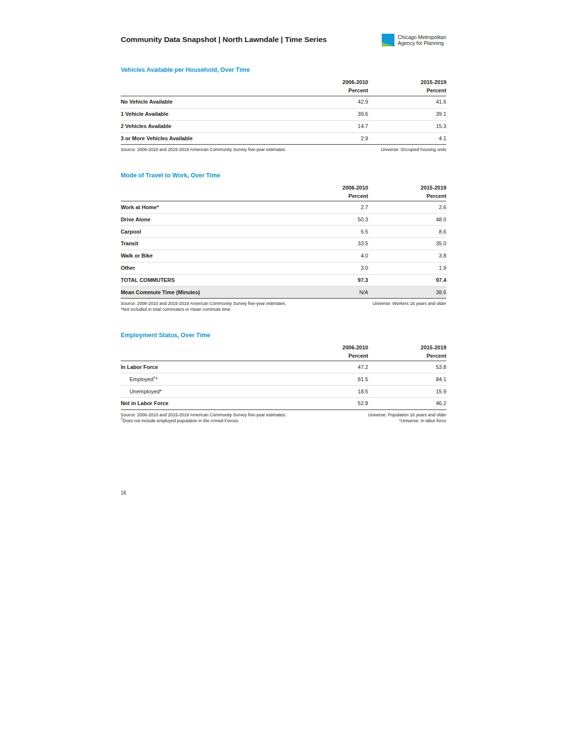Community Data Snapshot | North Lawndale | Time Series
Chicago Metropolitan
Agency for Planning
Vehicles Available per Household, Over Time
| | 2006-2010 | 2015-2019 |
| --- | --- | --- |
| | Percent | Percent |
| No Vehicle Available | 42.9 | 41.6 |
| 1 Vehicle Available | 39.6 | 39.1 |
| 2 Vehicles Available | 14.7 | 15.3 |
| 3 or More Vehicles Available | 2.9 | 4.1 |
Source: 2006-2010 and 2015-2019 American Community Survey five-year estimates.
Universe: Occupied housing units
Mode of Travel to Work, Over Time
| | 2006-2010 | 2015-2019 |
| --- | --- | --- |
| | Percent | Percent |
| Work at Home* | 2.7 | 2.6 |
| Drive Alone | 50.3 | 48.0 |
| Carpool | 6.5 | 8.6 |
| Transit | 33.5 | 35.0 |
| Walk or Bike | 4.0 | 3.8 |
| Other | 3.0 | 1.9 |
| TOTAL COMMUTERS | 97.3 | 97.4 |
| Mean Commute Time (Minutes) | N/A | 38.6 |
Source: 2006-2010 and 2015-2019 American Community Survey five-year estimates.
*Not included in total commuters or mean commute time.
Universe: Workers 16 years and older
Employment Status, Over Time
| | 2006-2010 | 2015-2019 |
| --- | --- | --- |
| | Percent | Percent |
| In Labor Force | 47.2 | 53.8 |
| Employed † * | 81.5 | 84.1 |
| Unemployed* | 18.5 | 15.9 |
| Not in Labor Force | 52.8 | 46.2 |
Source: 2006-2010 and 2015-2019 American Community Survey five-year estimates.
†Does not include employed population in the Armed Forces.
Universe: Population 16 years and older
*Universe: In labor force
16